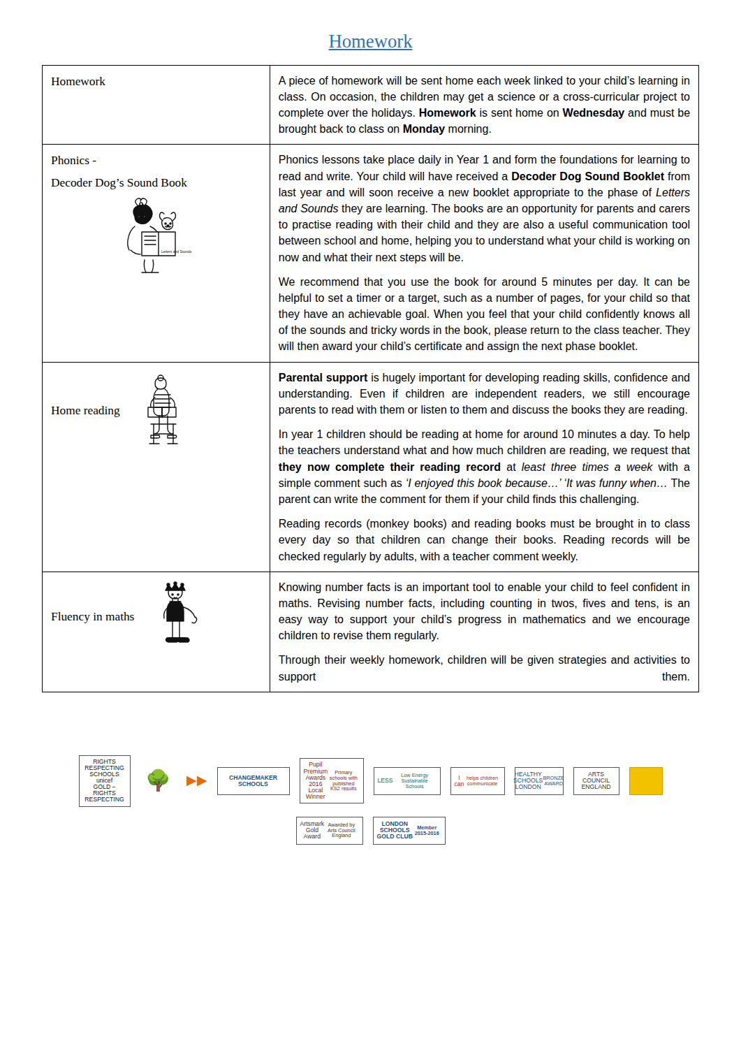Homework
| Homework | A piece of homework will be sent home each week linked to your child’s learning in class. On occasion, the children may get a science or a cross-curricular project to complete over the holidays. Homework is sent home on Wednesday and must be brought back to class on Monday morning. |
| Phonics - Decoder Dog’s Sound Book Letters and Sounds | Phonics lessons take place daily in Year 1 and form the foundations for learning to read and write. Your child will have received a Decoder Dog Sound Booklet from last year and will soon receive a new booklet appropriate to the phase of Letters and Sounds they are learning. The books are an opportunity for parents and carers to practise reading with their child and they are also a useful communication tool between school and home, helping you to understand what your child is working on now and what their next steps will be. We recommend that you use the book for around 5 minutes per day. It can be helpful to set a timer or a target, such as a number of pages, for your child so that they have an achievable goal. When you feel that your child confidently knows all of the sounds and tricky words in the book, please return to the class teacher. They will then award your child’s certificate and assign the next phase booklet. |
| Home reading | Parental support is hugely important for developing reading skills, confidence and understanding. Even if children are independent readers, we still encourage parents to read with them or listen to them and discuss the books they are reading. In year 1 children should be reading at home for around 10 minutes a day. To help the teachers understand what and how much children are reading, we request that they now complete their reading record at least three times a week with a simple comment such as ‘I enjoyed this book because…’ ‘It was funny when… The parent can write the comment for them if your child finds this challenging. Reading records (monkey books) and reading books must be brought in to class every day so that children can change their books. Reading records will be checked regularly by adults, with a teacher comment weekly. |
| Fluency in maths | Knowing number facts is an important tool to enable your child to feel confident in maths. Revising number facts, including counting in twos, fives and tens, is an easy way to support your child’s progress in mathematics and we encourage children to revise them regularly. Through their weekly homework, children will be given strategies and activities to support them. |
RIGHTS RESPECTING SCHOOLS
unicef
GOLD – RIGHTS RESPECTING 🌳 ▶▶ CHANGEMAKER
SCHOOLS Pupil Premium
Awards 2016
Local Winner
Primary schools with published KS2 results LESS
Low Energy Sustainable Schools I can
helps children communicate HEALTHY SCHOOLS LONDON
BRONZE AWARD ARTS COUNCIL
ENGLAND Artsmark
Gold Award
Awarded by Arts Council England LONDON SCHOOLS
GOLD CLUB
Member 2015-2016